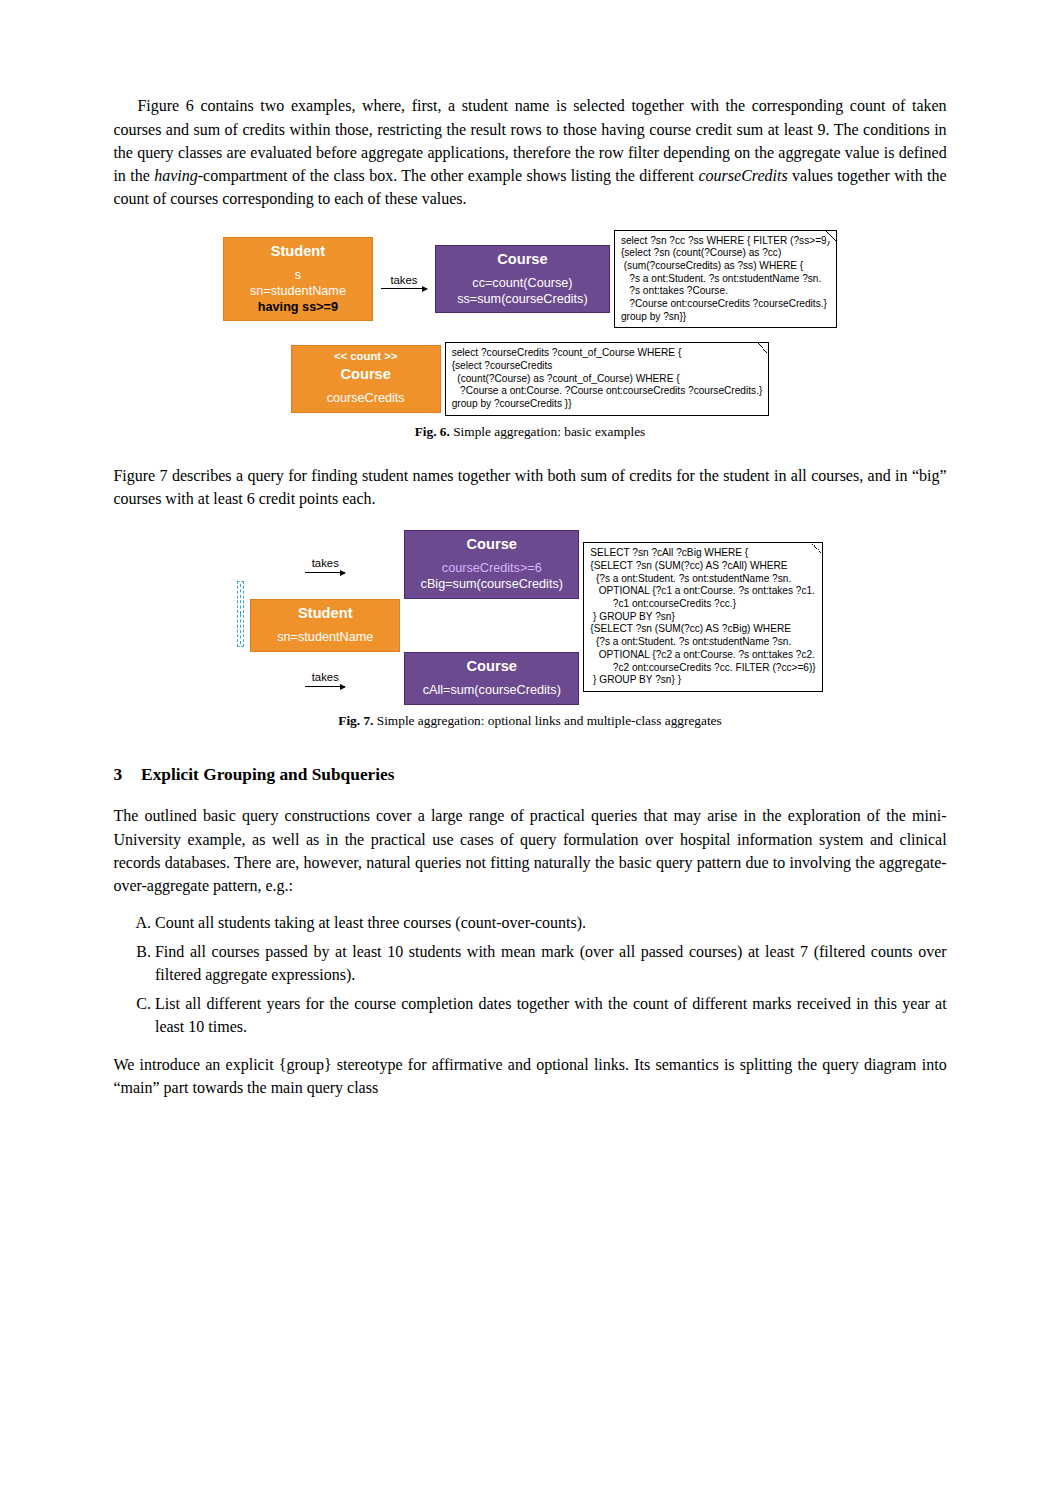Figure 6 contains two examples, where, first, a student name is selected together with the corresponding count of taken courses and sum of credits within those, restricting the result rows to those having course credit sum at least 9. The conditions in the query classes are evaluated before aggregate applications, therefore the row filter depending on the aggregate value is defined in the having-compartment of the class box. The other example shows listing the different courseCredits values together with the count of courses corresponding to each of these values.
| Student s sn=studentName having ss>=9 | takes | Course cc=count(Course) ss=sum(courseCredits) | select ?sn ?cc ?ss WHERE { FILTER (?ss>=9) {select ?sn (count(?Course) as ?cc) (sum(?courseCredits) as ?ss) WHERE { ?s a ont:Student. ?s ont:studentName ?sn. ?s ont:takes ?Course. ?Course ont:courseCredits ?courseCredits.} group by ?sn}} |
| << count >> Course courseCredits | select ?courseCredits ?count_of_Course WHERE { {select ?courseCredits (count(?Course) as ?count_of_Course) WHERE { ?Course a ont:Course. ?Course ont:courseCredits ?courseCredits.} group by ?courseCredits }} |
Fig. 6. Simple aggregation: basic examples
Figure 7 describes a query for finding student names together with both sum of credits for the student in all courses, and in “big” courses with at least 6 credit points each.
| | takes | Course courseCredits>=6 cBig=sum(courseCredits) | SELECT ?sn ?cAll ?cBig WHERE { {SELECT ?sn (SUM(?cc) AS ?cAll) WHERE {?s a ont:Student. ?s ont:studentName ?sn. OPTIONAL {?c1 a ont:Course. ?s ont:takes ?c1. ?c1 ont:courseCredits ?cc.} } GROUP BY ?sn} {SELECT ?sn (SUM(?cc) AS ?cBig) WHERE {?s a ont:Student. ?s ont:studentName ?sn. OPTIONAL {?c2 a ont:Course. ?s ont:takes ?c2. ?c2 ont:courseCredits ?cc. FILTER (?cc>=6)} } GROUP BY ?sn} } |
| Student sn=studentName | |
| takes | Course cAll=sum(courseCredits) |
Fig. 7. Simple aggregation: optional links and multiple-class aggregates
3 Explicit Grouping and Subqueries
The outlined basic query constructions cover a large range of practical queries that may arise in the exploration of the mini-University example, as well as in the practical use cases of query formulation over hospital information system and clinical records databases. There are, however, natural queries not fitting naturally the basic query pattern due to involving the aggregate-over-aggregate pattern, e.g.:
Count all students taking at least three courses (count-over-counts).
Find all courses passed by at least 10 students with mean mark (over all passed courses) at least 7 (filtered counts over filtered aggregate expressions).
List all different years for the course completion dates together with the count of different marks received in this year at least 10 times.
We introduce an explicit {group} stereotype for affirmative and optional links. Its semantics is splitting the query diagram into “main” part towards the main query class